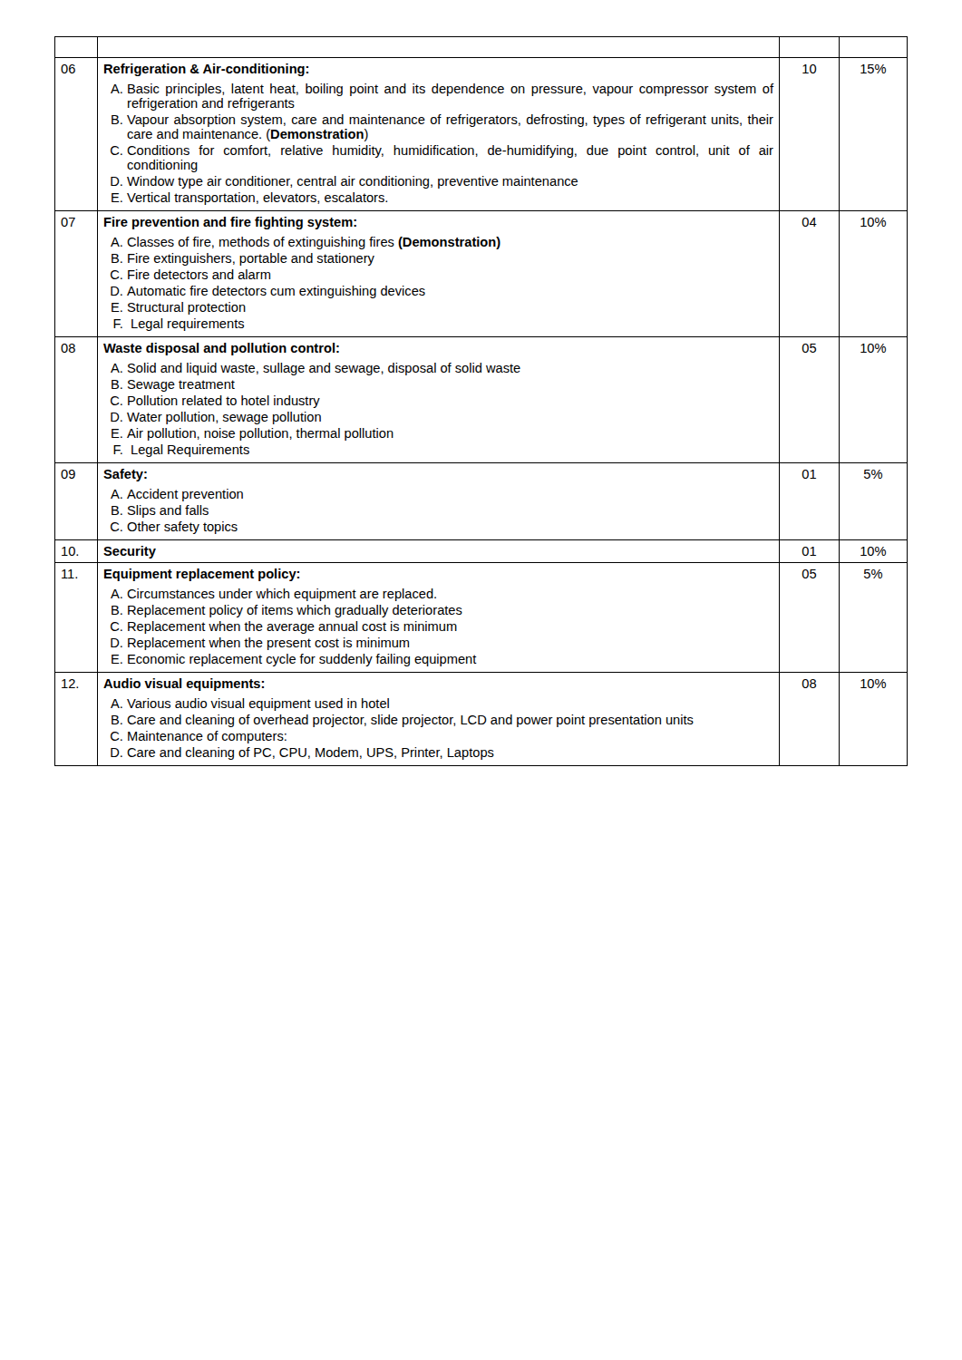| 06 | Refrigeration & Air-conditioning: Basic principles, latent heat, boiling point and its dependence on pressure, vapour compressor system of refrigeration and refrigerants Vapour absorption system, care and maintenance of refrigerators, defrosting, types of refrigerant units, their care and maintenance. ( Demonstration ) Conditions for comfort, relative humidity, humidification, de-humidifying, due point control, unit of air conditioning Window type air conditioner, central air conditioning, preventive maintenance Vertical transportation, elevators, escalators. | 10 | 15% |
| 07 | Fire prevention and fire fighting system: Classes of fire, methods of extinguishing fires (Demonstration) Fire extinguishers, portable and stationery Fire detectors and alarm Automatic fire detectors cum extinguishing devices Structural protection Legal requirements | 04 | 10% |
| 08 | Waste disposal and pollution control: Solid and liquid waste, sullage and sewage, disposal of solid waste Sewage treatment Pollution related to hotel industry Water pollution, sewage pollution Air pollution, noise pollution, thermal pollution Legal Requirements | 05 | 10% |
| 09 | Safety: Accident prevention Slips and falls Other safety topics | 01 | 5% |
| 10. | Security | 01 | 10% |
| 11. | Equipment replacement policy: Circumstances under which equipment are replaced. Replacement policy of items which gradually deteriorates Replacement when the average annual cost is minimum Replacement when the present cost is minimum Economic replacement cycle for suddenly failing equipment | 05 | 5% |
| 12. | Audio visual equipments: Various audio visual equipment used in hotel Care and cleaning of overhead projector, slide projector, LCD and power point presentation units Maintenance of computers: Care and cleaning of PC, CPU, Modem, UPS, Printer, Laptops | 08 | 10% |